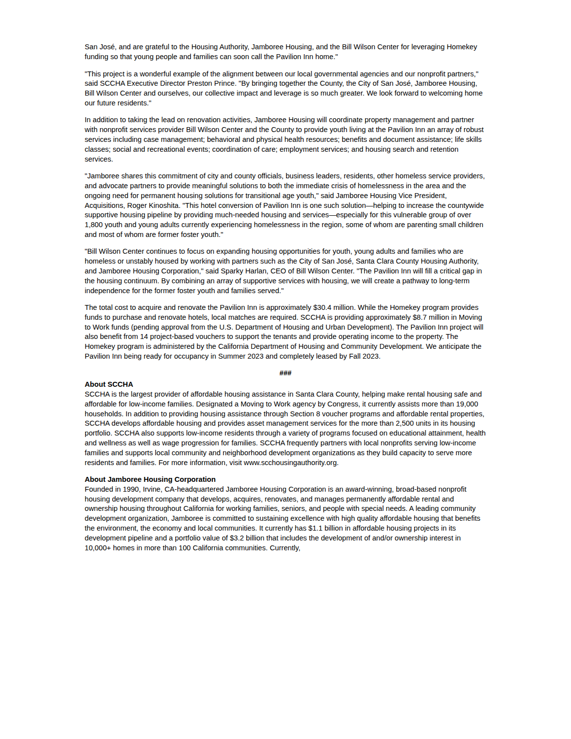San José, and are grateful to the Housing Authority, Jamboree Housing, and the Bill Wilson Center for leveraging Homekey funding so that young people and families can soon call the Pavilion Inn home."
"This project is a wonderful example of the alignment between our local governmental agencies and our nonprofit partners," said SCCHA Executive Director Preston Prince. "By bringing together the County, the City of San José, Jamboree Housing, Bill Wilson Center and ourselves, our collective impact and leverage is so much greater. We look forward to welcoming home our future residents."
In addition to taking the lead on renovation activities, Jamboree Housing will coordinate property management and partner with nonprofit services provider Bill Wilson Center and the County to provide youth living at the Pavilion Inn an array of robust services including case management; behavioral and physical health resources; benefits and document assistance; life skills classes; social and recreational events; coordination of care; employment services; and housing search and retention services.
"Jamboree shares this commitment of city and county officials, business leaders, residents, other homeless service providers, and advocate partners to provide meaningful solutions to both the immediate crisis of homelessness in the area and the ongoing need for permanent housing solutions for transitional age youth," said Jamboree Housing Vice President, Acquisitions, Roger Kinoshita. "This hotel conversion of Pavilion Inn is one such solution—helping to increase the countywide supportive housing pipeline by providing much-needed housing and services—especially for this vulnerable group of over 1,800 youth and young adults currently experiencing homelessness in the region, some of whom are parenting small children and most of whom are former foster youth."
"Bill Wilson Center continues to focus on expanding housing opportunities for youth, young adults and families who are homeless or unstably housed by working with partners such as the City of San José, Santa Clara County Housing Authority, and Jamboree Housing Corporation," said Sparky Harlan, CEO of Bill Wilson Center. "The Pavilion Inn will fill a critical gap in the housing continuum. By combining an array of supportive services with housing, we will create a pathway to long-term independence for the former foster youth and families served."
The total cost to acquire and renovate the Pavilion Inn is approximately $30.4 million. While the Homekey program provides funds to purchase and renovate hotels, local matches are required. SCCHA is providing approximately $8.7 million in Moving to Work funds (pending approval from the U.S. Department of Housing and Urban Development). The Pavilion Inn project will also benefit from 14 project-based vouchers to support the tenants and provide operating income to the property. The Homekey program is administered by the California Department of Housing and Community Development. We anticipate the Pavilion Inn being ready for occupancy in Summer 2023 and completely leased by Fall 2023.
###
About SCCHA
SCCHA is the largest provider of affordable housing assistance in Santa Clara County, helping make rental housing safe and affordable for low-income families. Designated a Moving to Work agency by Congress, it currently assists more than 19,000 households. In addition to providing housing assistance through Section 8 voucher programs and affordable rental properties, SCCHA develops affordable housing and provides asset management services for the more than 2,500 units in its housing portfolio. SCCHA also supports low-income residents through a variety of programs focused on educational attainment, health and wellness as well as wage progression for families. SCCHA frequently partners with local nonprofits serving low-income families and supports local community and neighborhood development organizations as they build capacity to serve more residents and families. For more information, visit www.scchousingauthority.org.
About Jamboree Housing Corporation
Founded in 1990, Irvine, CA-headquartered Jamboree Housing Corporation is an award-winning, broad-based nonprofit housing development company that develops, acquires, renovates, and manages permanently affordable rental and ownership housing throughout California for working families, seniors, and people with special needs. A leading community development organization, Jamboree is committed to sustaining excellence with high quality affordable housing that benefits the environment, the economy and local communities. It currently has $1.1 billion in affordable housing projects in its development pipeline and a portfolio value of $3.2 billion that includes the development of and/or ownership interest in 10,000+ homes in more than 100 California communities. Currently,